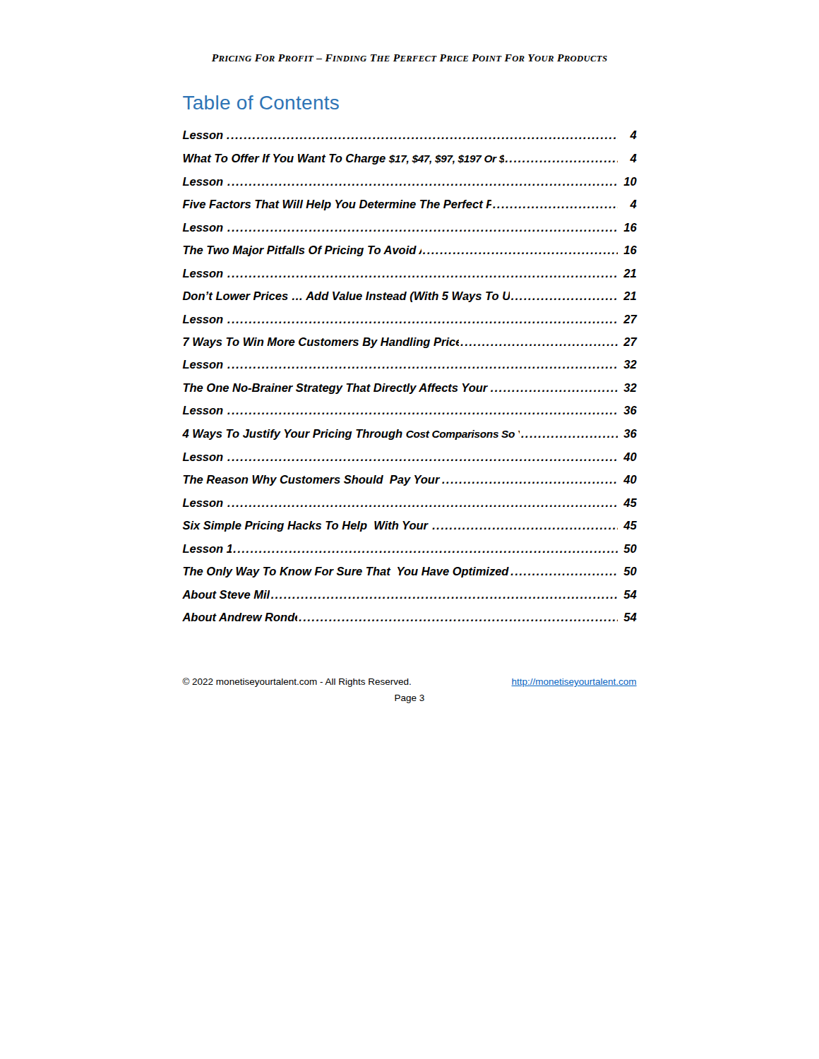PRICING FOR PROFIT – FINDING THE PERFECT PRICE POINT FOR YOUR PRODUCTS
Table of Contents
Lesson 1 ........................................................................................................... 4
What To Offer If You Want To Charge $17, $47, $97, $197 Or $997 Per Order ................................ 4
Lesson 2 ......................................................................................................... 10
Five Factors That Will Help You Determine The Perfect P.R.I.C.E. Point .................................... 4
Lesson 3 ......................................................................................................... 16
The Two Major Pitfalls Of Pricing To Avoid At All Costs ......................................................... 16
Lesson 4 ......................................................................................................... 21
Don’t Lower Prices … Add Value Instead (With 5 Ways To Up Your Offer) .............................. 21
Lesson 5 ......................................................................................................... 27
7 Ways To Win More Customers By Handling Price Objections ............................................. 27
Lesson 6 ......................................................................................................... 32
The One No-Brainer Strategy That Directly Affects Your Bottom Line .................................... 32
Lesson 7 ......................................................................................................... 36
4 Ways To Justify Your Pricing Through Cost Comparisons So Your Customers “Get It” .............................. 36
Lesson 8 ......................................................................................................... 40
The Reason Why Customers Should Pay Your Asking Price .................................................... 40
Lesson 9 ......................................................................................................... 45
Six Simple Pricing Hacks To Help With Your Profitability ...................................................... 45
Lesson 10 ....................................................................................................... 50
The Only Way To Know For Sure That You Have Optimized Your Pricing .............................. 50
About Steve Miller .............................................................................................. 54
About Andrew Rondeau ..................................................................................... 54
© 2022 monetiseyourtalent.com - All Rights Reserved. http://monetiseyourtalent.com
Page 3